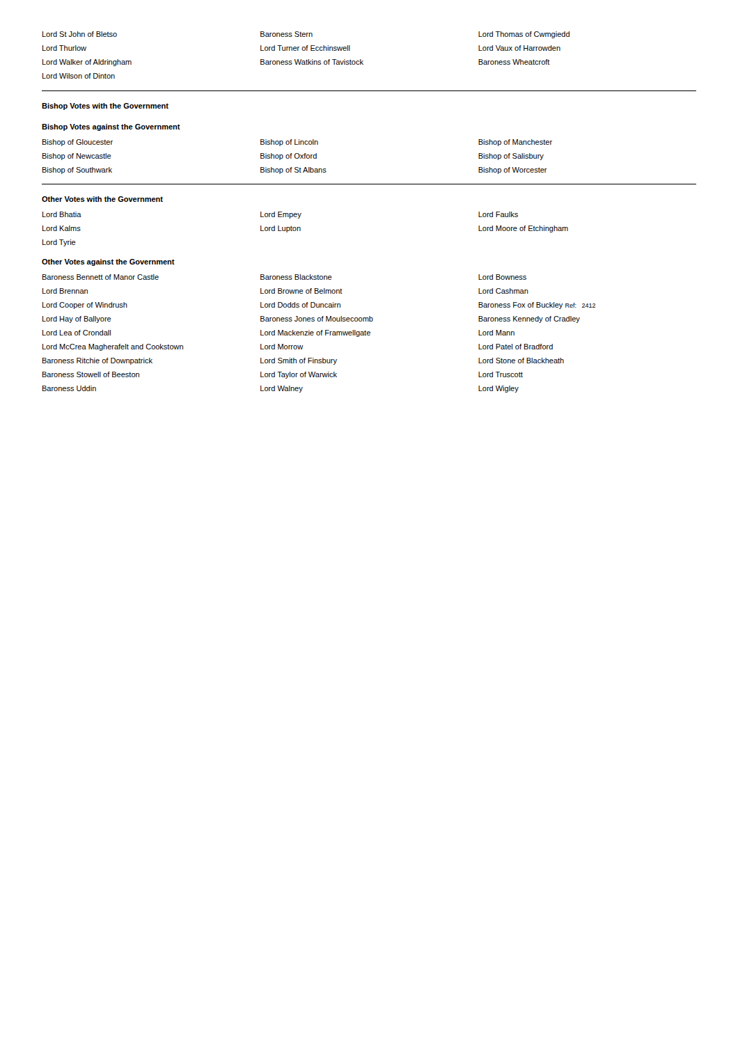| Lord St John of Bletso | Baroness Stern | Lord Thomas of Cwmgiedd |
| Lord Thurlow | Lord Turner of Ecchinswell | Lord Vaux of Harrowden |
| Lord Walker of Aldringham | Baroness Watkins of Tavistock | Baroness Wheatcroft |
| Lord Wilson of Dinton | | |
| Bishop Votes with the Government |
| Bishop Votes against the Government |
| Bishop of Gloucester | Bishop of Lincoln | Bishop of Manchester |
| Bishop of Newcastle | Bishop of Oxford | Bishop of Salisbury |
| Bishop of Southwark | Bishop of St Albans | Bishop of Worcester |
| Other Votes with the Government |
| Lord Bhatia | Lord Empey | Lord Faulks |
| Lord Kalms | Lord Lupton | Lord Moore of Etchingham |
| Lord Tyrie | | |
| Other Votes against the Government |
| Baroness Bennett of Manor Castle | Baroness Blackstone | Lord Bowness |
| Lord Brennan | Lord Browne of Belmont | Lord Cashman |
| Lord Cooper of Windrush | Lord Dodds of Duncairn | Baroness Fox of Buckley Ref: 2412 |
| Lord Hay of Ballyore | Baroness Jones of Moulsecoomb | Baroness Kennedy of Cradley |
| Lord Lea of Crondall | Lord Mackenzie of Framwellgate | Lord Mann |
| Lord McCrea Magherafelt and Cookstown | Lord Morrow | Lord Patel of Bradford |
| Baroness Ritchie of Downpatrick | Lord Smith of Finsbury | Lord Stone of Blackheath |
| Baroness Stowell of Beeston | Lord Taylor of Warwick | Lord Truscott |
| Baroness Uddin | Lord Walney | Lord Wigley |